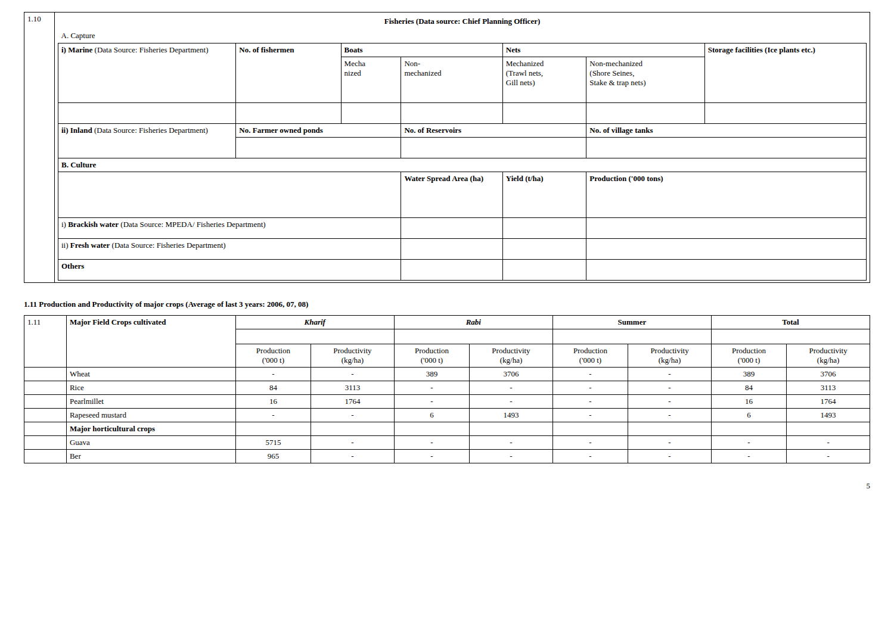| 1.10 | / Fisheries (Data source: Chief Planning Officer) / / A. Capture / / i) Marine (Data Source: Fisheries Department) / No. of fishermen / Boats / Nets / Storage facilities (Ice plants etc.) / / Mecha nized / Non- mechanized / Mechanized (Trawl nets, Gill nets) / Non-mechanized (Shore Seines, Stake & trap nets) / / ii) Inland (Data Source: Fisheries Department) / No. Farmer owned ponds / No. of Reservoirs / No. of village tanks / / B. Culture / / / Water Spread Area (ha) / Yield (t/ha) / Production ('000 tons) / / i) Brackish water (Data Source: MPEDA/ Fisheries Department) / / / / / ii) Fresh water (Data Source: Fisheries Department) / / / / / Others / / / / |
1.11 Production and Productivity of major crops (Average of last 3 years: 2006, 07, 08)
| 1.11 | Major Field Crops cultivated | Kharif | Rabi | Summer | Total |
| Production ('000 t) | Productivity (kg/ha) | Production ('000 t) | Productivity (kg/ha) | Production ('000 t) | Productivity (kg/ha) | Production ('000 t) | Productivity (kg/ha) |
| | Wheat | - | - | 389 | 3706 | - | - | 389 | 3706 |
| | Rice | 84 | 3113 | - | - | - | - | 84 | 3113 |
| | Pearlmillet | 16 | 1764 | - | - | - | - | 16 | 1764 |
| | Rapeseed mustard | - | - | 6 | 1493 | - | - | 6 | 1493 |
| | Major horticultural crops | | | | | | | | |
| | Guava | 5715 | - | - | - | - | - | - | - |
| | Ber | 965 | - | - | - | - | - | - | - |
5